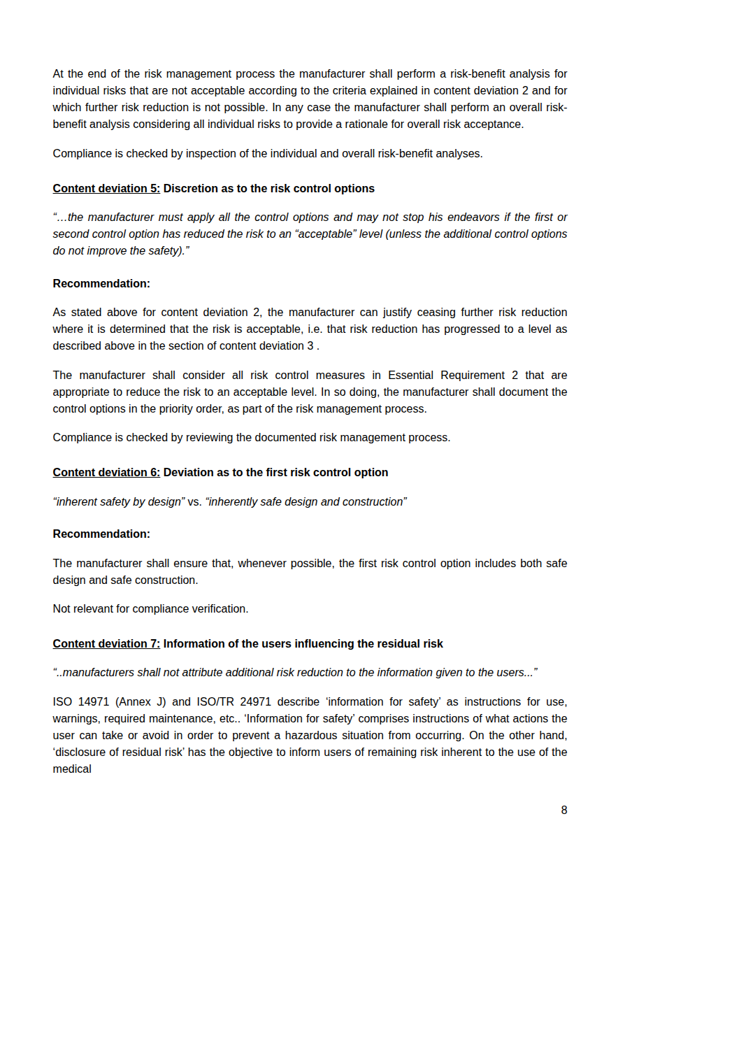At the end of the risk management process the manufacturer shall perform a risk-benefit analysis for individual risks that are not acceptable according to the criteria explained in content deviation 2 and for which further risk reduction is not possible. In any case the manufacturer shall perform an overall risk-benefit analysis considering all individual risks to provide a rationale for overall risk acceptance.
Compliance is checked by inspection of the individual and overall risk-benefit analyses.
Content deviation 5: Discretion as to the risk control options
“…the manufacturer must apply all the control options and may not stop his endeavors if the first or second control option has reduced the risk to an “acceptable” level (unless the additional control options do not improve the safety).”
Recommendation:
As stated above for content deviation 2, the manufacturer can justify ceasing further risk reduction where it is determined that the risk is acceptable, i.e. that risk reduction has progressed to a level as described above in the section of content deviation 3 .
The manufacturer shall consider all risk control measures in Essential Requirement 2 that are appropriate to reduce the risk to an acceptable level. In so doing, the manufacturer shall document the control options in the priority order, as part of the risk management process.
Compliance is checked by reviewing the documented risk management process.
Content deviation 6: Deviation as to the first risk control option
“inherent safety by design” vs. “inherently safe design and construction”
Recommendation:
The manufacturer shall ensure that, whenever possible, the first risk control option includes both safe design and safe construction.
Not relevant for compliance verification.
Content deviation 7: Information of the users influencing the residual risk
“..manufacturers shall not attribute additional risk reduction to the information given to the users...”
ISO 14971 (Annex J) and ISO/TR 24971 describe ‘information for safety’ as instructions for use, warnings, required maintenance, etc.. ‘Information for safety’ comprises instructions of what actions the user can take or avoid in order to prevent a hazardous situation from occurring. On the other hand, ‘disclosure of residual risk’ has the objective to inform users of remaining risk inherent to the use of the medical
8